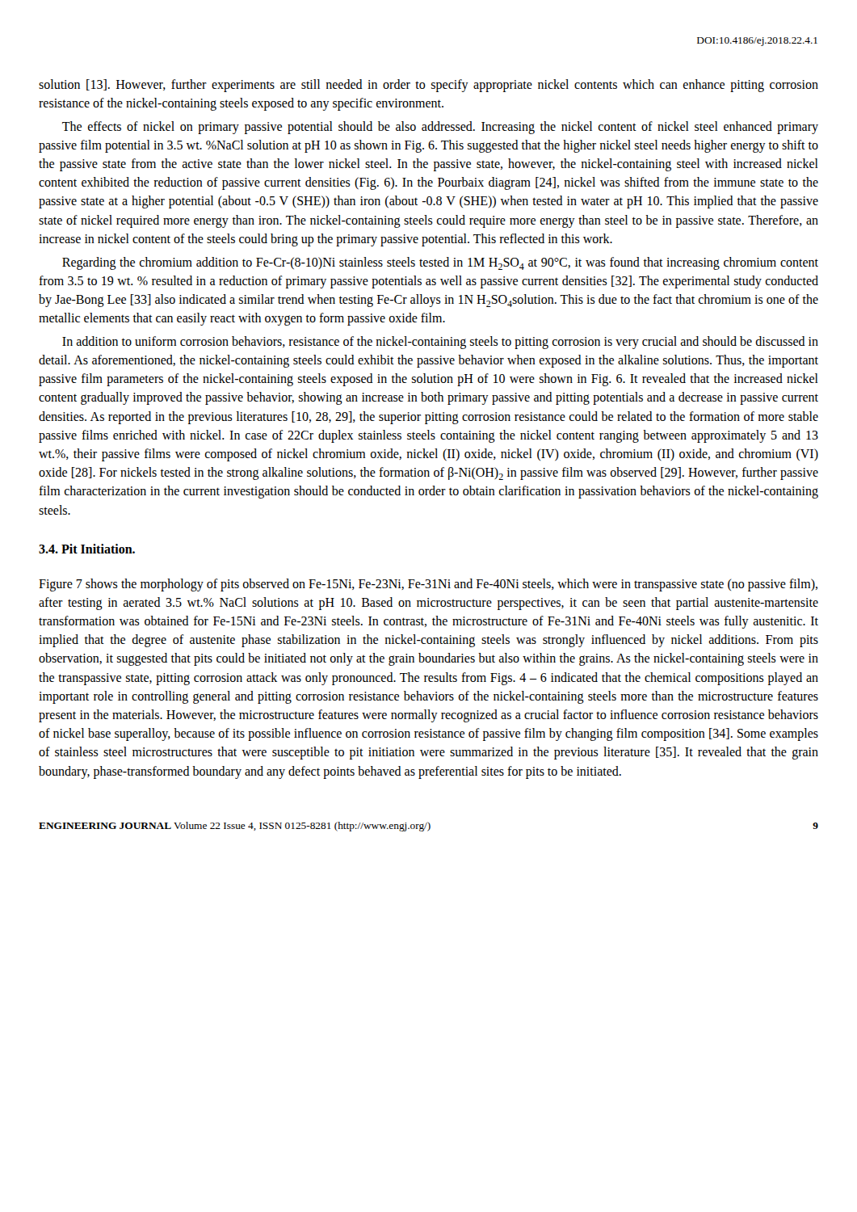DOI:10.4186/ej.2018.22.4.1
solution [13]. However, further experiments are still needed in order to specify appropriate nickel contents which can enhance pitting corrosion resistance of the nickel-containing steels exposed to any specific environment.
The effects of nickel on primary passive potential should be also addressed. Increasing the nickel content of nickel steel enhanced primary passive film potential in 3.5 wt. %NaCl solution at pH 10 as shown in Fig. 6. This suggested that the higher nickel steel needs higher energy to shift to the passive state from the active state than the lower nickel steel. In the passive state, however, the nickel-containing steel with increased nickel content exhibited the reduction of passive current densities (Fig. 6). In the Pourbaix diagram [24], nickel was shifted from the immune state to the passive state at a higher potential (about -0.5 V (SHE)) than iron (about -0.8 V (SHE)) when tested in water at pH 10. This implied that the passive state of nickel required more energy than iron. The nickel-containing steels could require more energy than steel to be in passive state. Therefore, an increase in nickel content of the steels could bring up the primary passive potential. This reflected in this work.
Regarding the chromium addition to Fe-Cr-(8-10)Ni stainless steels tested in 1M H2SO4 at 90°C, it was found that increasing chromium content from 3.5 to 19 wt. % resulted in a reduction of primary passive potentials as well as passive current densities [32]. The experimental study conducted by Jae-Bong Lee [33] also indicated a similar trend when testing Fe-Cr alloys in 1N H2SO4solution. This is due to the fact that chromium is one of the metallic elements that can easily react with oxygen to form passive oxide film.
In addition to uniform corrosion behaviors, resistance of the nickel-containing steels to pitting corrosion is very crucial and should be discussed in detail. As aforementioned, the nickel-containing steels could exhibit the passive behavior when exposed in the alkaline solutions. Thus, the important passive film parameters of the nickel-containing steels exposed in the solution pH of 10 were shown in Fig. 6. It revealed that the increased nickel content gradually improved the passive behavior, showing an increase in both primary passive and pitting potentials and a decrease in passive current densities. As reported in the previous literatures [10, 28, 29], the superior pitting corrosion resistance could be related to the formation of more stable passive films enriched with nickel. In case of 22Cr duplex stainless steels containing the nickel content ranging between approximately 5 and 13 wt.%, their passive films were composed of nickel chromium oxide, nickel (II) oxide, nickel (IV) oxide, chromium (II) oxide, and chromium (VI) oxide [28]. For nickels tested in the strong alkaline solutions, the formation of β-Ni(OH)2 in passive film was observed [29]. However, further passive film characterization in the current investigation should be conducted in order to obtain clarification in passivation behaviors of the nickel-containing steels.
3.4. Pit Initiation.
Figure 7 shows the morphology of pits observed on Fe-15Ni, Fe-23Ni, Fe-31Ni and Fe-40Ni steels, which were in transpassive state (no passive film), after testing in aerated 3.5 wt.% NaCl solutions at pH 10. Based on microstructure perspectives, it can be seen that partial austenite-martensite transformation was obtained for Fe-15Ni and Fe-23Ni steels. In contrast, the microstructure of Fe-31Ni and Fe-40Ni steels was fully austenitic. It implied that the degree of austenite phase stabilization in the nickel-containing steels was strongly influenced by nickel additions. From pits observation, it suggested that pits could be initiated not only at the grain boundaries but also within the grains. As the nickel-containing steels were in the transpassive state, pitting corrosion attack was only pronounced. The results from Figs. 4 – 6 indicated that the chemical compositions played an important role in controlling general and pitting corrosion resistance behaviors of the nickel-containing steels more than the microstructure features present in the materials. However, the microstructure features were normally recognized as a crucial factor to influence corrosion resistance behaviors of nickel base superalloy, because of its possible influence on corrosion resistance of passive film by changing film composition [34]. Some examples of stainless steel microstructures that were susceptible to pit initiation were summarized in the previous literature [35]. It revealed that the grain boundary, phase-transformed boundary and any defect points behaved as preferential sites for pits to be initiated.
ENGINEERING JOURNAL Volume 22 Issue 4, ISSN 0125-8281 (http://www.engj.org/) 9